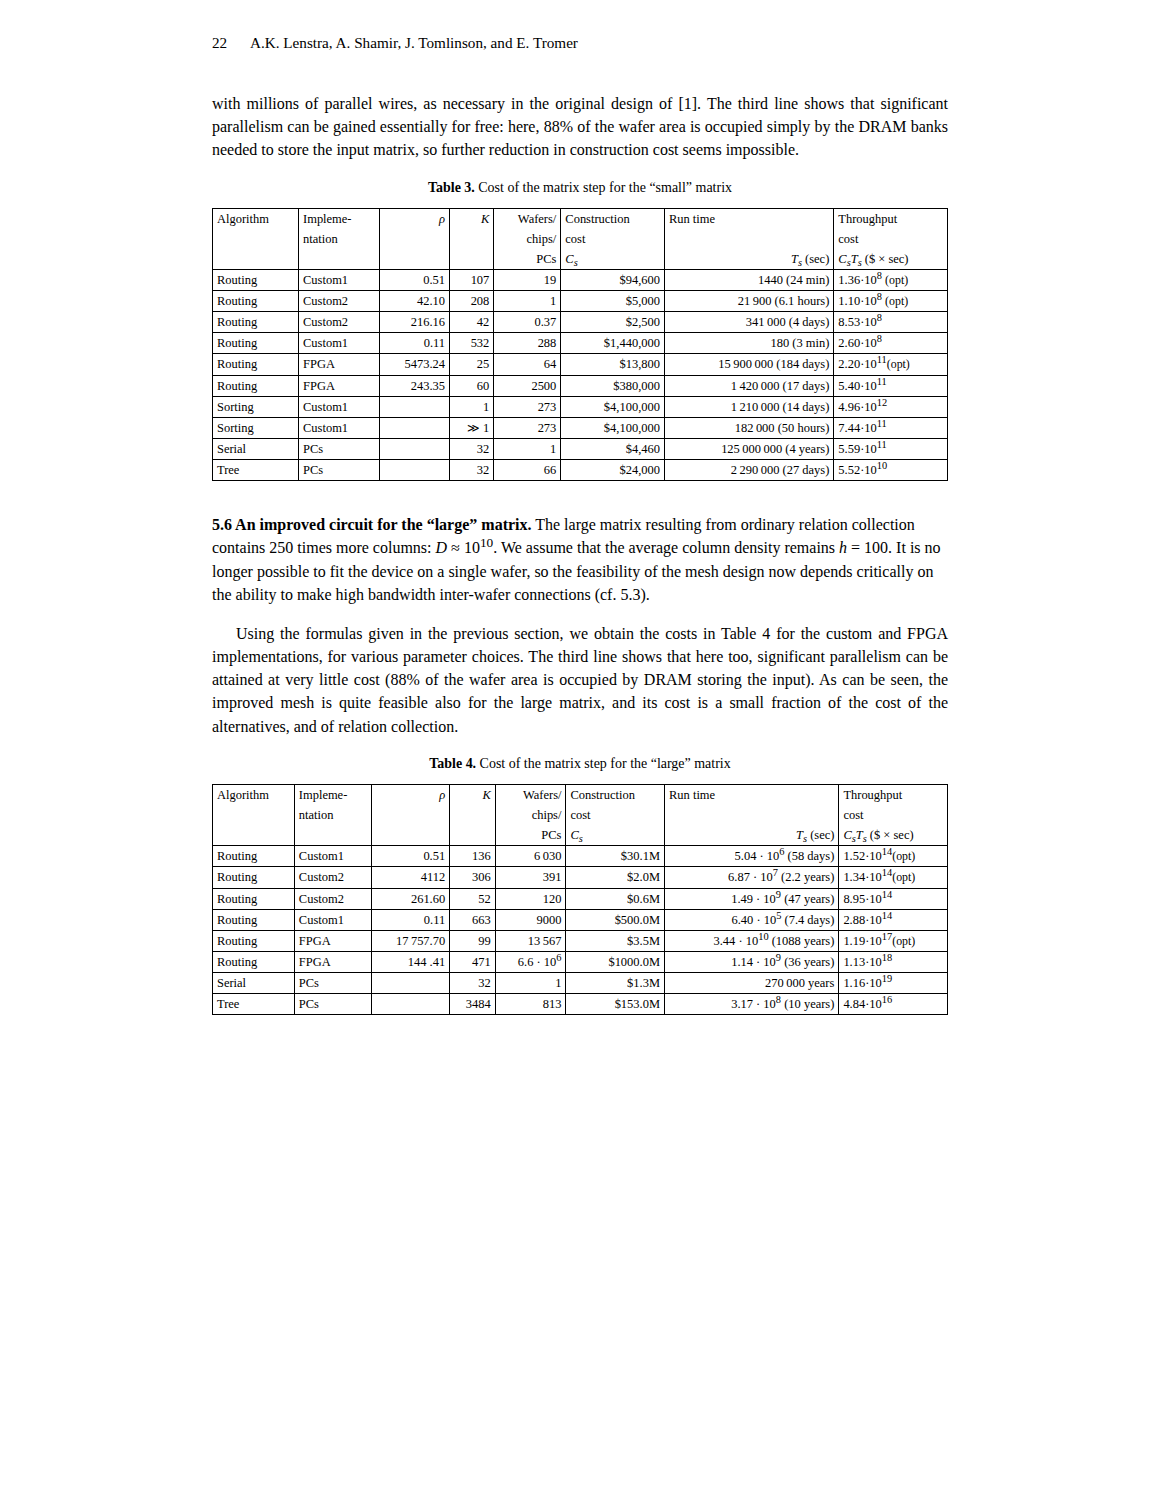22 A.K. Lenstra, A. Shamir, J. Tomlinson, and E. Tromer
with millions of parallel wires, as necessary in the original design of [1]. The third line shows that significant parallelism can be gained essentially for free: here, 88% of the wafer area is occupied simply by the DRAM banks needed to store the input matrix, so further reduction in construction cost seems impossible.
Table 3. Cost of the matrix step for the “small” matrix
| Algorithm | Impleme- | ρ | K | Wafers/ | Construction | Run time | Throughput |
| --- | --- | --- | --- | --- | --- | --- | --- |
| | ntation | | | chips/ | cost | | cost |
| | | | | PCs | C s | T s (sec) | C s T s ($ × sec) |
| Routing | Custom1 | 0.51 | 107 | 19 | $94,600 | 1440 (24 min) | 1.36·10 8 (opt) |
| Routing | Custom2 | 42.10 | 208 | 1 | $5,000 | 21 900 (6.1 hours) | 1.10·10 8 (opt) |
| Routing | Custom2 | 216.16 | 42 | 0.37 | $2,500 | 341 000 (4 days) | 8.53·10 8 |
| Routing | Custom1 | 0.11 | 532 | 288 | $1,440,000 | 180 (3 min) | 2.60·10 8 |
| Routing | FPGA | 5473.24 | 25 | 64 | $13,800 | 15 900 000 (184 days) | 2.20·10 11 (opt) |
| Routing | FPGA | 243.35 | 60 | 2500 | $380,000 | 1 420 000 (17 days) | 5.40·10 11 |
| Sorting | Custom1 | | 1 | 273 | $4,100,000 | 1 210 000 (14 days) | 4.96·10 12 |
| Sorting | Custom1 | | ≫ 1 | 273 | $4,100,000 | 182 000 (50 hours) | 7.44·10 11 |
| Serial | PCs | | 32 | 1 | $4,460 | 125 000 000 (4 years) | 5.59·10 11 |
| Tree | PCs | | 32 | 66 | $24,000 | 2 290 000 (27 days) | 5.52·10 10 |
5.6 An improved circuit for the “large” matrix.
The large matrix resulting from ordinary relation collection contains 250 times more columns: D ≈ 1010. We assume that the average column density remains h = 100. It is no longer possible to fit the device on a single wafer, so the feasibility of the mesh design now depends critically on the ability to make high bandwidth inter-wafer connections (cf. 5.3).
Using the formulas given in the previous section, we obtain the costs in Table 4 for the custom and FPGA implementations, for various parameter choices. The third line shows that here too, significant parallelism can be attained at very little cost (88% of the wafer area is occupied by DRAM storing the input). As can be seen, the improved mesh is quite feasible also for the large matrix, and its cost is a small fraction of the cost of the alternatives, and of relation collection.
Table 4. Cost of the matrix step for the “large” matrix
| Algorithm | Impleme- | ρ | K | Wafers/ | Construction | Run time | Throughput |
| --- | --- | --- | --- | --- | --- | --- | --- |
| | ntation | | | chips/ | cost | | cost |
| | | | | PCs | C s | T s (sec) | C s T s ($ × sec) |
| Routing | Custom1 | 0.51 | 136 | 6 030 | $30.1M | 5.04 · 10 6 (58 days) | 1.52·10 14 (opt) |
| Routing | Custom2 | 4112 | 306 | 391 | $2.0M | 6.87 · 10 7 (2.2 years) | 1.34·10 14 (opt) |
| Routing | Custom2 | 261.60 | 52 | 120 | $0.6M | 1.49 · 10 9 (47 years) | 8.95·10 14 |
| Routing | Custom1 | 0.11 | 663 | 9000 | $500.0M | 6.40 · 10 5 (7.4 days) | 2.88·10 14 |
| Routing | FPGA | 17 757.70 | 99 | 13 567 | $3.5M | 3.44 · 10 10 (1088 years) | 1.19·10 17 (opt) |
| Routing | FPGA | 144 .41 | 471 | 6.6 · 10 6 | $1000.0M | 1.14 · 10 9 (36 years) | 1.13·10 18 |
| Serial | PCs | | 32 | 1 | $1.3M | 270 000 years | 1.16·10 19 |
| Tree | PCs | | 3484 | 813 | $153.0M | 3.17 · 10 8 (10 years) | 4.84·10 16 |